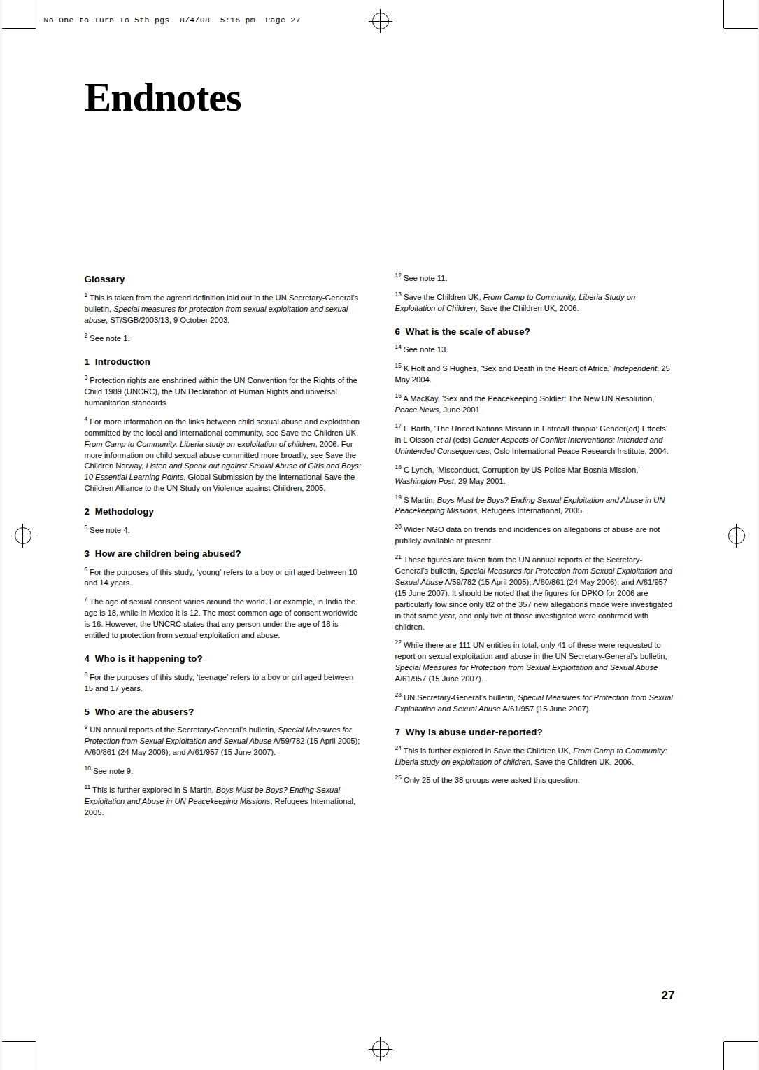No One to Turn To 5th pgs 8/4/08 5:16 pm Page 27
Endnotes
Glossary
1 This is taken from the agreed definition laid out in the UN Secretary-General’s bulletin, Special measures for protection from sexual exploitation and sexual abuse, ST/SGB/2003/13, 9 October 2003.
2 See note 1.
1 Introduction
3 Protection rights are enshrined within the UN Convention for the Rights of the Child 1989 (UNCRC), the UN Declaration of Human Rights and universal humanitarian standards.
4 For more information on the links between child sexual abuse and exploitation committed by the local and international community, see Save the Children UK, From Camp to Community, Liberia study on exploitation of children, 2006. For more information on child sexual abuse committed more broadly, see Save the Children Norway, Listen and Speak out against Sexual Abuse of Girls and Boys: 10 Essential Learning Points, Global Submission by the International Save the Children Alliance to the UN Study on Violence against Children, 2005.
2 Methodology
5 See note 4.
3 How are children being abused?
6 For the purposes of this study, ‘young’ refers to a boy or girl aged between 10 and 14 years.
7 The age of sexual consent varies around the world. For example, in India the age is 18, while in Mexico it is 12. The most common age of consent worldwide is 16. However, the UNCRC states that any person under the age of 18 is entitled to protection from sexual exploitation and abuse.
4 Who is it happening to?
8 For the purposes of this study, ‘teenage’ refers to a boy or girl aged between 15 and 17 years.
5 Who are the abusers?
9 UN annual reports of the Secretary-General’s bulletin, Special Measures for Protection from Sexual Exploitation and Sexual Abuse A/59/782 (15 April 2005); A/60/861 (24 May 2006); and A/61/957 (15 June 2007).
10 See note 9.
11 This is further explored in S Martin, Boys Must be Boys? Ending Sexual Exploitation and Abuse in UN Peacekeeping Missions, Refugees International, 2005.
12 See note 11.
13 Save the Children UK, From Camp to Community, Liberia Study on Exploitation of Children, Save the Children UK, 2006.
6 What is the scale of abuse?
14 See note 13.
15 K Holt and S Hughes, ‘Sex and Death in the Heart of Africa,’ Independent, 25 May 2004.
16 A MacKay, ‘Sex and the Peacekeeping Soldier: The New UN Resolution,’ Peace News, June 2001.
17 E Barth, ‘The United Nations Mission in Eritrea/Ethiopia: Gender(ed) Effects’ in L Olsson et al (eds) Gender Aspects of Conflict Interventions: Intended and Unintended Consequences, Oslo International Peace Research Institute, 2004.
18 C Lynch, ‘Misconduct, Corruption by US Police Mar Bosnia Mission,’ Washington Post, 29 May 2001.
19 S Martin, Boys Must be Boys? Ending Sexual Exploitation and Abuse in UN Peacekeeping Missions, Refugees International, 2005.
20 Wider NGO data on trends and incidences on allegations of abuse are not publicly available at present.
21 These figures are taken from the UN annual reports of the Secretary-General’s bulletin, Special Measures for Protection from Sexual Exploitation and Sexual Abuse A/59/782 (15 April 2005); A/60/861 (24 May 2006); and A/61/957 (15 June 2007). It should be noted that the figures for DPKO for 2006 are particularly low since only 82 of the 357 new allegations made were investigated in that same year, and only five of those investigated were confirmed with children.
22 While there are 111 UN entities in total, only 41 of these were requested to report on sexual exploitation and abuse in the UN Secretary-General’s bulletin, Special Measures for Protection from Sexual Exploitation and Sexual Abuse A/61/957 (15 June 2007).
23 UN Secretary-General’s bulletin, Special Measures for Protection from Sexual Exploitation and Sexual Abuse A/61/957 (15 June 2007).
7 Why is abuse under-reported?
24 This is further explored in Save the Children UK, From Camp to Community: Liberia study on exploitation of children, Save the Children UK, 2006.
25 Only 25 of the 38 groups were asked this question.
27